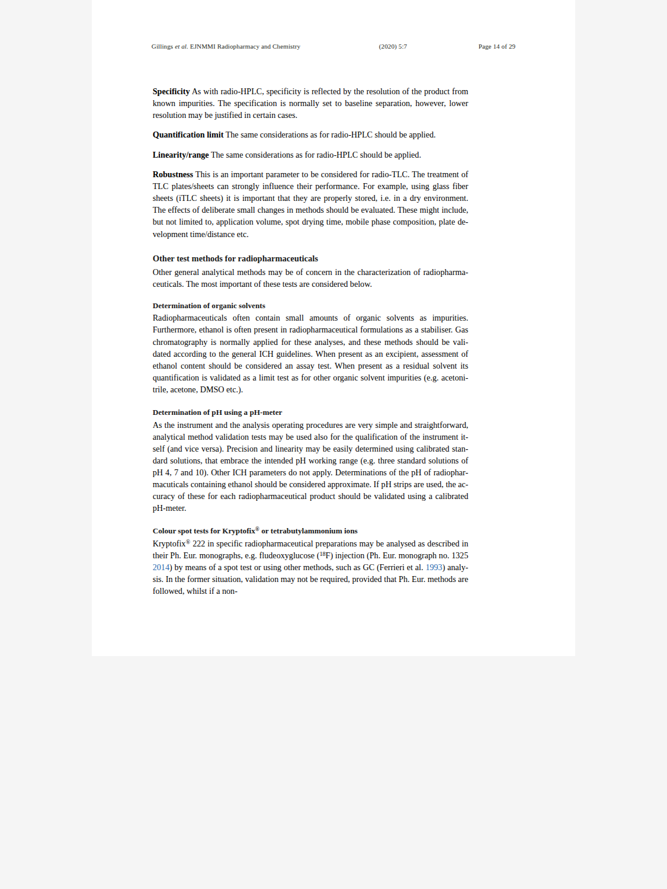Gillings et al. EJNMMI Radiopharmacy and Chemistry (2020) 5:7 Page 14 of 29
Specificity As with radio-HPLC, specificity is reflected by the resolution of the product from known impurities. The specification is normally set to baseline separation, however, lower resolution may be justified in certain cases.
Quantification limit The same considerations as for radio-HPLC should be applied.
Linearity/range The same considerations as for radio-HPLC should be applied.
Robustness This is an important parameter to be considered for radio-TLC. The treatment of TLC plates/sheets can strongly influence their performance. For example, using glass fiber sheets (iTLC sheets) it is important that they are properly stored, i.e. in a dry environment. The effects of deliberate small changes in methods should be evaluated. These might include, but not limited to, application volume, spot drying time, mobile phase composition, plate development time/distance etc.
Other test methods for radiopharmaceuticals
Other general analytical methods may be of concern in the characterization of radiopharmaceuticals. The most important of these tests are considered below.
Determination of organic solvents
Radiopharmaceuticals often contain small amounts of organic solvents as impurities. Furthermore, ethanol is often present in radiopharmaceutical formulations as a stabiliser. Gas chromatography is normally applied for these analyses, and these methods should be validated according to the general ICH guidelines. When present as an excipient, assessment of ethanol content should be considered an assay test. When present as a residual solvent its quantification is validated as a limit test as for other organic solvent impurities (e.g. acetonitrile, acetone, DMSO etc.).
Determination of pH using a pH-meter
As the instrument and the analysis operating procedures are very simple and straightforward, analytical method validation tests may be used also for the qualification of the instrument itself (and vice versa). Precision and linearity may be easily determined using calibrated standard solutions, that embrace the intended pH working range (e.g. three standard solutions of pH 4, 7 and 10). Other ICH parameters do not apply. Determinations of the pH of radiopharmacuticals containing ethanol should be considered approximate. If pH strips are used, the accuracy of these for each radiopharmaceutical product should be validated using a calibrated pH-meter.
Colour spot tests for Kryptofix® or tetrabutylammonium ions
Kryptofix® 222 in specific radiopharmaceutical preparations may be analysed as described in their Ph. Eur. monographs, e.g. fludeoxyglucose (18F) injection (Ph. Eur. monograph no. 1325 2014) by means of a spot test or using other methods, such as GC (Ferrieri et al. 1993) analysis. In the former situation, validation may not be required, provided that Ph. Eur. methods are followed, whilst if a non-